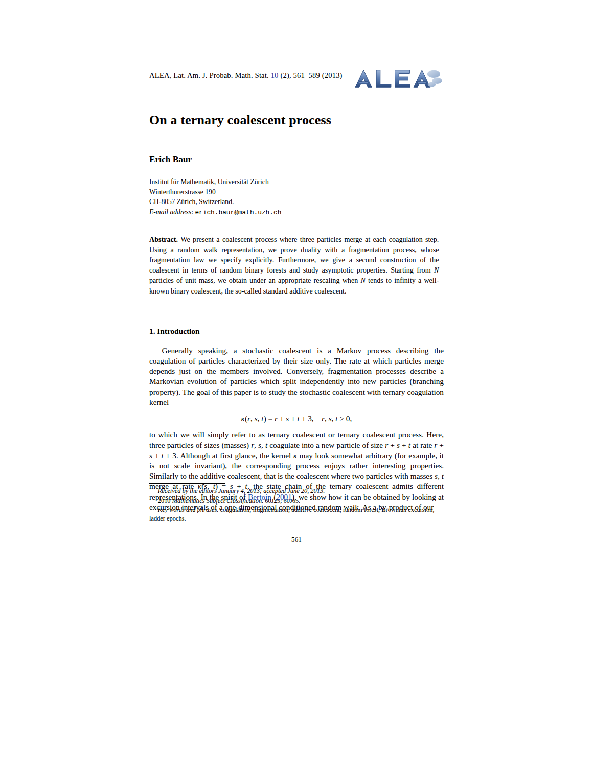ALEA, Lat. Am. J. Probab. Math. Stat. 10 (2), 561–589 (2013)
On a ternary coalescent process
Erich Baur
Institut für Mathematik, Universität Zürich
Winterthurerstrasse 190
CH-8057 Zürich, Switzerland.
E-mail address: erich.baur@math.uzh.ch
Abstract. We present a coalescent process where three particles merge at each coagulation step. Using a random walk representation, we prove duality with a fragmentation process, whose fragmentation law we specify explicitly. Furthermore, we give a second construction of the coalescent in terms of random binary forests and study asymptotic properties. Starting from N particles of unit mass, we obtain under an appropriate rescaling when N tends to infinity a well-known binary coalescent, the so-called standard additive coalescent.
1. Introduction
Generally speaking, a stochastic coalescent is a Markov process describing the coagulation of particles characterized by their size only. The rate at which particles merge depends just on the members involved. Conversely, fragmentation processes describe a Markovian evolution of particles which split independently into new particles (branching property). The goal of this paper is to study the stochastic coalescent with ternary coagulation kernel
κ(r, s, t) = r + s + t + 3, r, s, t > 0,
to which we will simply refer to as ternary coalescent or ternary coalescent process. Here, three particles of sizes (masses) r, s, t coagulate into a new particle of size r + s + t at rate r + s + t + 3. Although at first glance, the kernel κ may look somewhat arbitrary (for example, it is not scale invariant), the corresponding process enjoys rather interesting properties. Similarly to the additive coalescent, that is the coalescent where two particles with masses s, t merge at rate κ̃(s, t) = s + t, the state chain of the ternary coalescent admits different representations. In the spirit of Bertoin (2001), we show how it can be obtained by looking at excursion intervals of a one-dimensional conditioned random walk. As a by-product of our
Received by the editors January 4, 2013; accepted June 20, 2013.
2010 Mathematics Subject Classification. 60J25; 60J65.
Key words and phrases. coagulation, fragmentation, additive coalescent, random forest, Brownian excursion, ladder epochs.
561